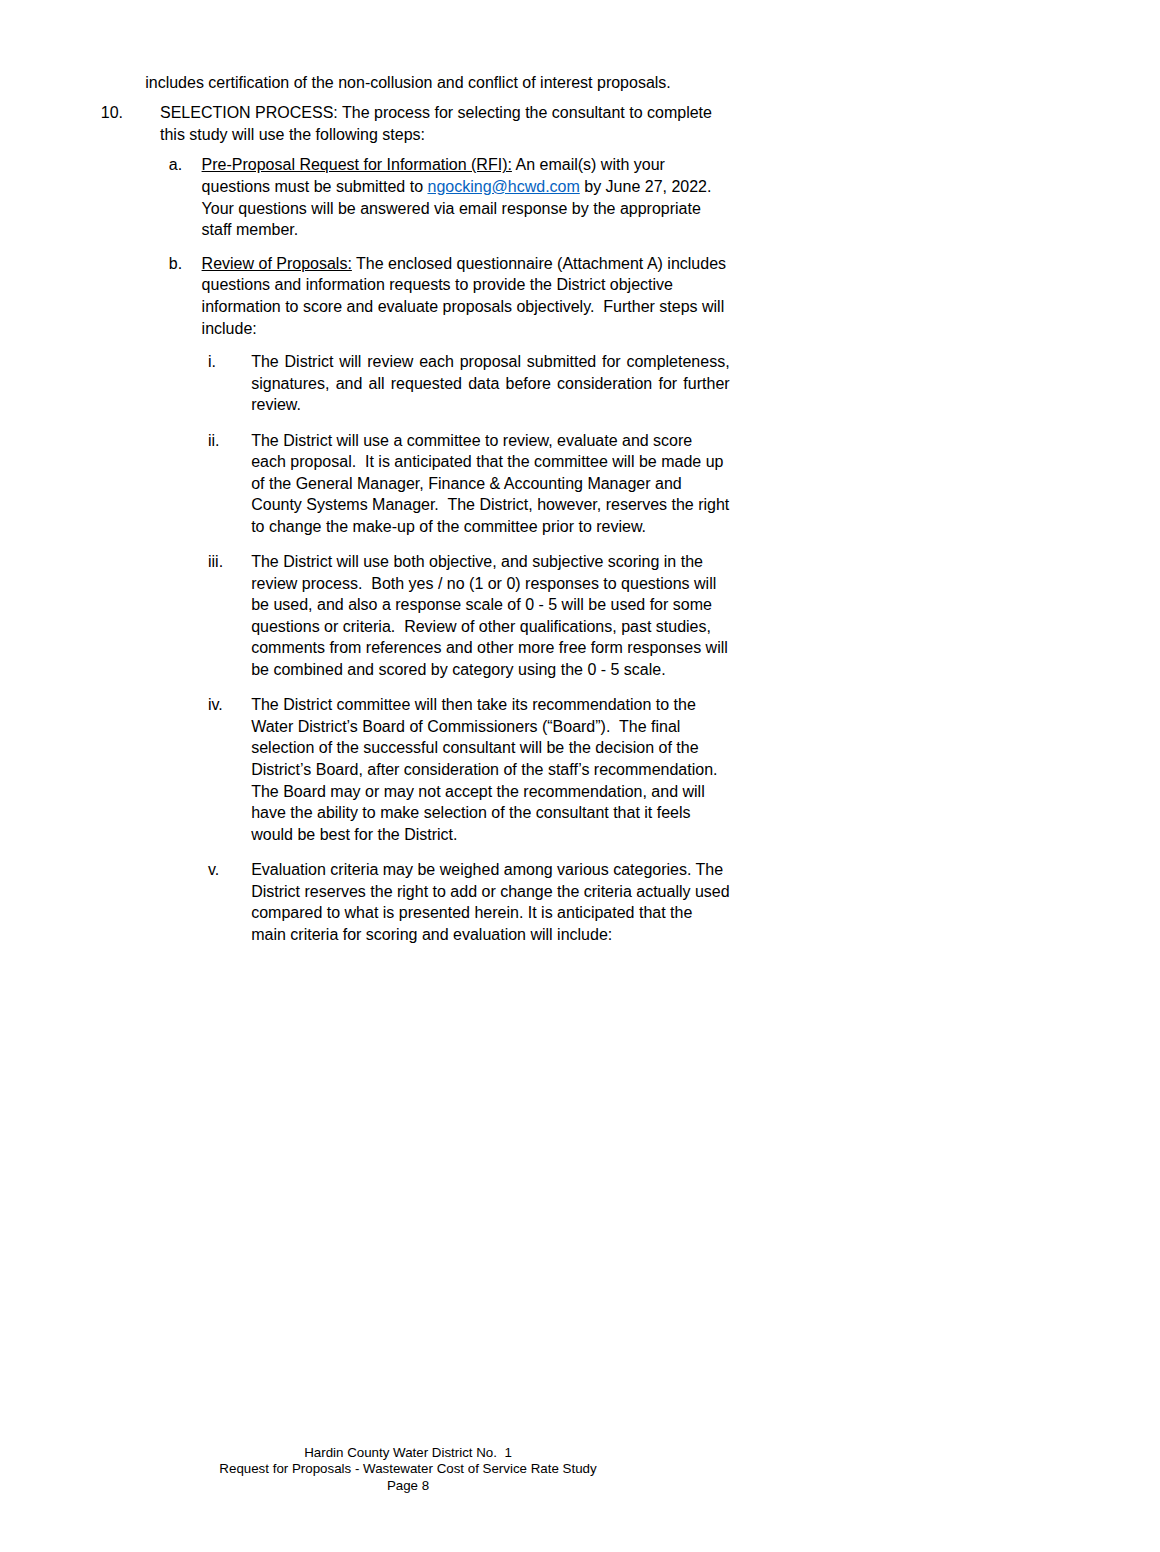includes certification of the non-collusion and conflict of interest proposals.
10. SELECTION PROCESS: The process for selecting the consultant to complete this study will use the following steps:
a. Pre-Proposal Request for Information (RFI): An email(s) with your questions must be submitted to ngocking@hcwd.com by June 27, 2022. Your questions will be answered via email response by the appropriate staff member.
b. Review of Proposals: The enclosed questionnaire (Attachment A) includes questions and information requests to provide the District objective information to score and evaluate proposals objectively. Further steps will include:
i. The District will review each proposal submitted for completeness, signatures, and all requested data before consideration for further review.
ii. The District will use a committee to review, evaluate and score each proposal. It is anticipated that the committee will be made up of the General Manager, Finance & Accounting Manager and County Systems Manager. The District, however, reserves the right to change the make-up of the committee prior to review.
iii. The District will use both objective, and subjective scoring in the review process. Both yes / no (1 or 0) responses to questions will be used, and also a response scale of 0 - 5 will be used for some questions or criteria. Review of other qualifications, past studies, comments from references and other more free form responses will be combined and scored by category using the 0 - 5 scale.
iv. The District committee will then take its recommendation to the Water District’s Board of Commissioners (“Board”). The final selection of the successful consultant will be the decision of the District’s Board, after consideration of the staff’s recommendation. The Board may or may not accept the recommendation, and will have the ability to make selection of the consultant that it feels would be best for the District.
v. Evaluation criteria may be weighed among various categories. The District reserves the right to add or change the criteria actually used compared to what is presented herein. It is anticipated that the main criteria for scoring and evaluation will include:
Hardin County Water District No. 1
Request for Proposals - Wastewater Cost of Service Rate Study
Page 8